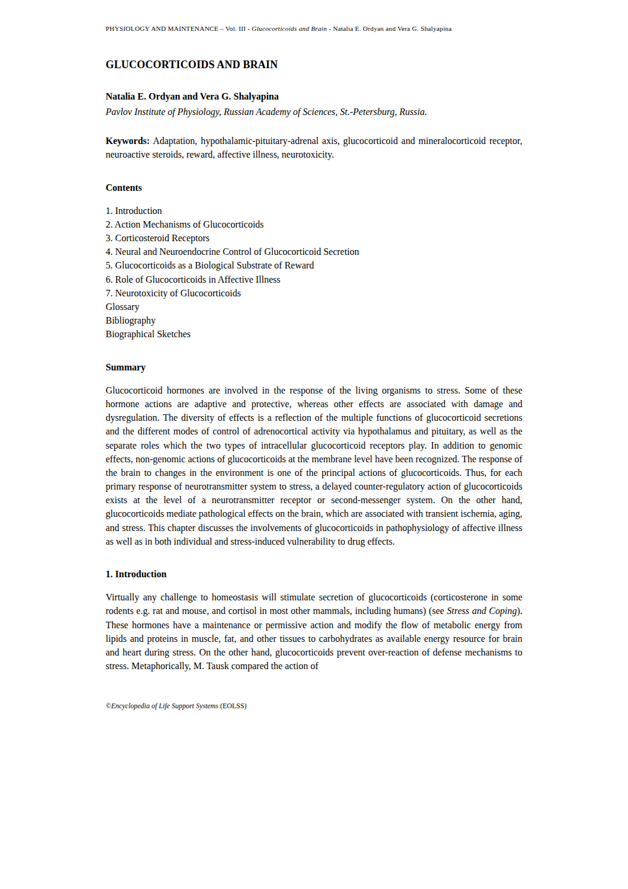PHYSIOLOGY AND MAINTENANCE – Vol. III - Glucocorticoids and Brain - Natalia E. Ordyan and Vera G. Shalyapina
GLUCOCORTICOIDS AND BRAIN
Natalia E. Ordyan and Vera G. Shalyapina
Pavlov Institute of Physiology, Russian Academy of Sciences, St.-Petersburg, Russia.
Keywords: Adaptation, hypothalamic-pituitary-adrenal axis, glucocorticoid and mineralocorticoid receptor, neuroactive steroids, reward, affective illness, neurotoxicity.
Contents
1. Introduction
2. Action Mechanisms of Glucocorticoids
3. Corticosteroid Receptors
4. Neural and Neuroendocrine Control of Glucocorticoid Secretion
5. Glucocorticoids as a Biological Substrate of Reward
6. Role of Glucocorticoids in Affective Illness
7. Neurotoxicity of Glucocorticoids
Glossary
Bibliography
Biographical Sketches
Summary
Glucocorticoid hormones are involved in the response of the living organisms to stress. Some of these hormone actions are adaptive and protective, whereas other effects are associated with damage and dysregulation. The diversity of effects is a reflection of the multiple functions of glucocorticoid secretions and the different modes of control of adrenocortical activity via hypothalamus and pituitary, as well as the separate roles which the two types of intracellular glucocorticoid receptors play. In addition to genomic effects, non-genomic actions of glucocorticoids at the membrane level have been recognized. The response of the brain to changes in the environment is one of the principal actions of glucocorticoids. Thus, for each primary response of neurotransmitter system to stress, a delayed counter-regulatory action of glucocorticoids exists at the level of a neurotransmitter receptor or second-messenger system. On the other hand, glucocorticoids mediate pathological effects on the brain, which are associated with transient ischemia, aging, and stress. This chapter discusses the involvements of glucocorticoids in pathophysiology of affective illness as well as in both individual and stress-induced vulnerability to drug effects.
1. Introduction
Virtually any challenge to homeostasis will stimulate secretion of glucocorticoids (corticosterone in some rodents e.g. rat and mouse, and cortisol in most other mammals, including humans) (see Stress and Coping). These hormones have a maintenance or permissive action and modify the flow of metabolic energy from lipids and proteins in muscle, fat, and other tissues to carbohydrates as available energy resource for brain and heart during stress. On the other hand, glucocorticoids prevent over-reaction of defense mechanisms to stress. Metaphorically, M. Tausk compared the action of
©Encyclopedia of Life Support Systems (EOLSS)